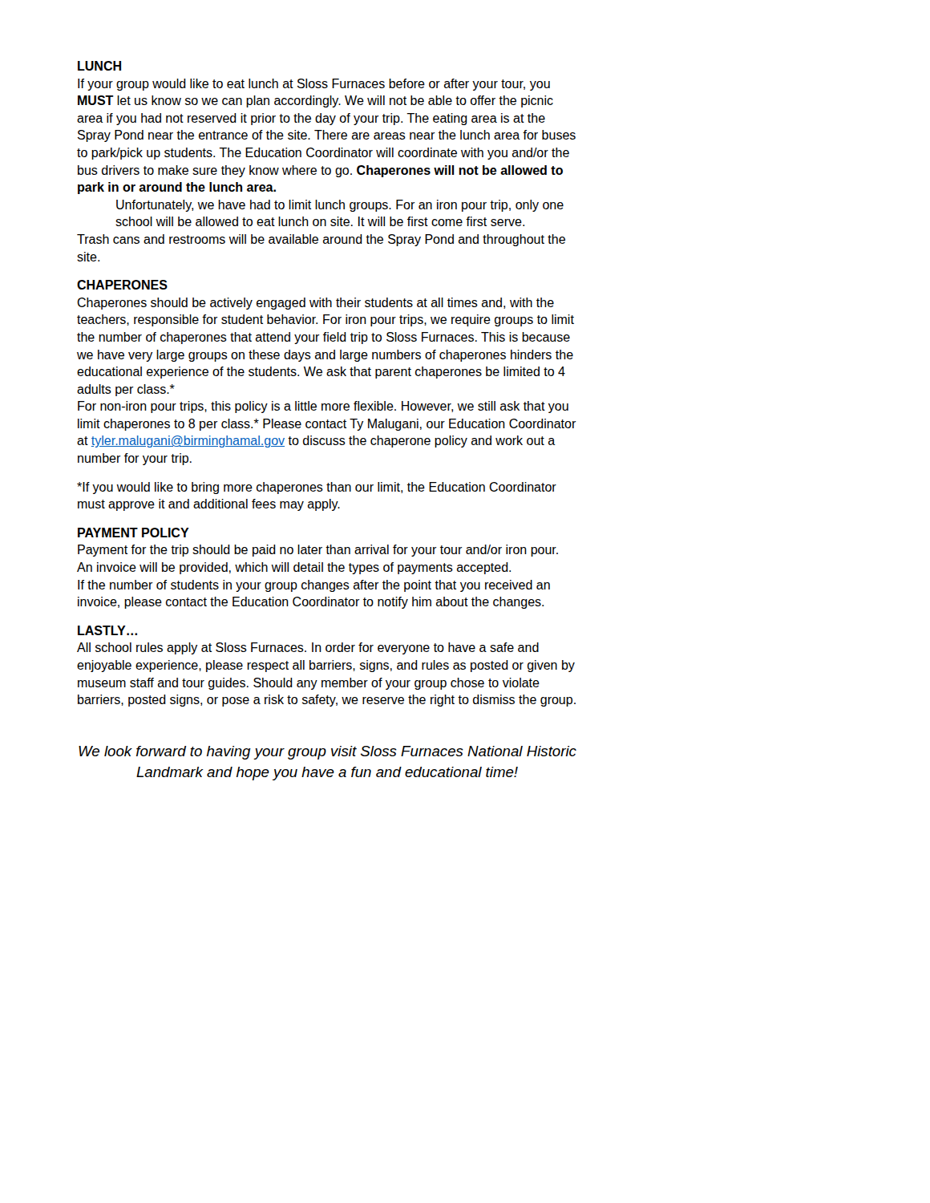LUNCH
If your group would like to eat lunch at Sloss Furnaces before or after your tour, you MUST let us know so we can plan accordingly. We will not be able to offer the picnic area if you had not reserved it prior to the day of your trip. The eating area is at the Spray Pond near the entrance of the site. There are areas near the lunch area for buses to park/pick up students. The Education Coordinator will coordinate with you and/or the bus drivers to make sure they know where to go. Chaperones will not be allowed to park in or around the lunch area.
Unfortunately, we have had to limit lunch groups. For an iron pour trip, only one school will be allowed to eat lunch on site. It will be first come first serve.
Trash cans and restrooms will be available around the Spray Pond and throughout the site.
CHAPERONES
Chaperones should be actively engaged with their students at all times and, with the teachers, responsible for student behavior. For iron pour trips, we require groups to limit the number of chaperones that attend your field trip to Sloss Furnaces. This is because we have very large groups on these days and large numbers of chaperones hinders the educational experience of the students. We ask that parent chaperones be limited to 4 adults per class.*
For non-iron pour trips, this policy is a little more flexible. However, we still ask that you limit chaperones to 8 per class.* Please contact Ty Malugani, our Education Coordinator at tyler.malugani@birminghamal.gov to discuss the chaperone policy and work out a number for your trip.
*If you would like to bring more chaperones than our limit, the Education Coordinator must approve it and additional fees may apply.
PAYMENT POLICY
Payment for the trip should be paid no later than arrival for your tour and/or iron pour. An invoice will be provided, which will detail the types of payments accepted.
If the number of students in your group changes after the point that you received an invoice, please contact the Education Coordinator to notify him about the changes.
LASTLY…
All school rules apply at Sloss Furnaces. In order for everyone to have a safe and enjoyable experience, please respect all barriers, signs, and rules as posted or given by museum staff and tour guides. Should any member of your group chose to violate barriers, posted signs, or pose a risk to safety, we reserve the right to dismiss the group.
We look forward to having your group visit Sloss Furnaces National Historic Landmark and hope you have a fun and educational time!